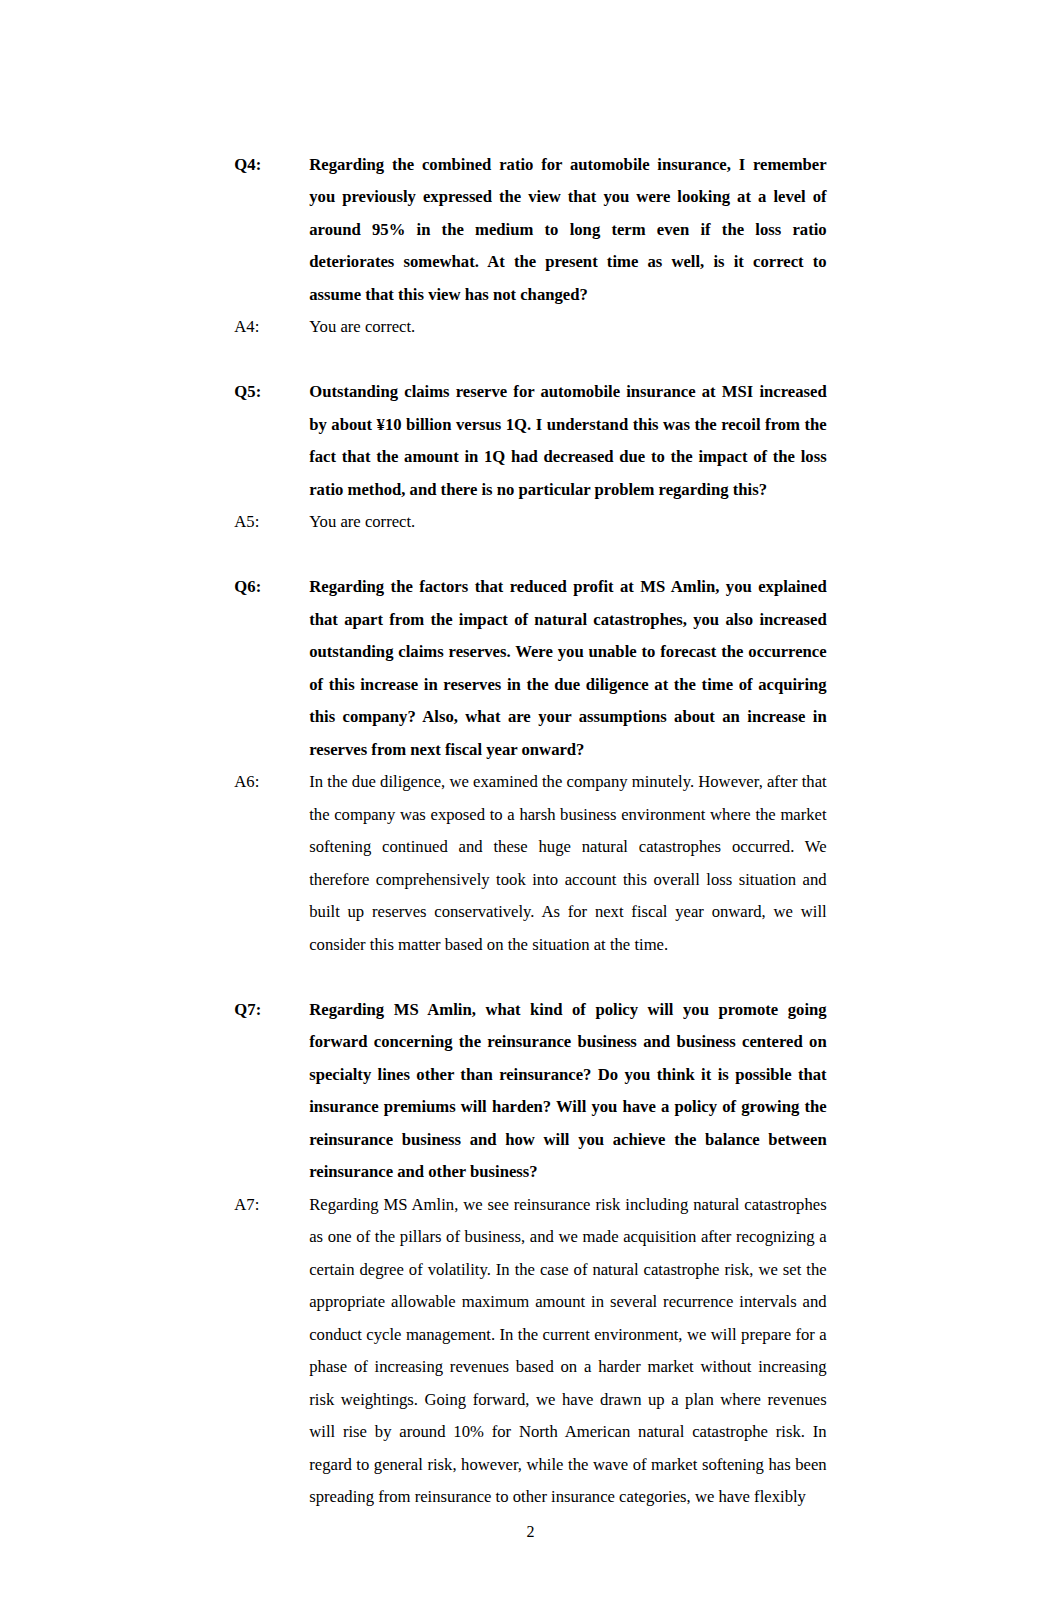| Q4: | Regarding the combined ratio for automobile insurance, I remember you previously expressed the view that you were looking at a level of around 95% in the medium to long term even if the loss ratio deteriorates somewhat. At the present time as well, is it correct to assume that this view has not changed? |
| A4: | You are correct. |
| Q5: | Outstanding claims reserve for automobile insurance at MSI increased by about ¥10 billion versus 1Q. I understand this was the recoil from the fact that the amount in 1Q had decreased due to the impact of the loss ratio method, and there is no particular problem regarding this? |
| A5: | You are correct. |
| Q6: | Regarding the factors that reduced profit at MS Amlin, you explained that apart from the impact of natural catastrophes, you also increased outstanding claims reserves. Were you unable to forecast the occurrence of this increase in reserves in the due diligence at the time of acquiring this company? Also, what are your assumptions about an increase in reserves from next fiscal year onward? |
| A6: | In the due diligence, we examined the company minutely. However, after that the company was exposed to a harsh business environment where the market softening continued and these huge natural catastrophes occurred. We therefore comprehensively took into account this overall loss situation and built up reserves conservatively. As for next fiscal year onward, we will consider this matter based on the situation at the time. |
| Q7: | Regarding MS Amlin, what kind of policy will you promote going forward concerning the reinsurance business and business centered on specialty lines other than reinsurance? Do you think it is possible that insurance premiums will harden? Will you have a policy of growing the reinsurance business and how will you achieve the balance between reinsurance and other business? |
| A7: | Regarding MS Amlin, we see reinsurance risk including natural catastrophes as one of the pillars of business, and we made acquisition after recognizing a certain degree of volatility. In the case of natural catastrophe risk, we set the appropriate allowable maximum amount in several recurrence intervals and conduct cycle management. In the current environment, we will prepare for a phase of increasing revenues based on a harder market without increasing risk weightings. Going forward, we have drawn up a plan where revenues will rise by around 10% for North American natural catastrophe risk. In regard to general risk, however, while the wave of market softening has been spreading from reinsurance to other insurance categories, we have flexibly |
2